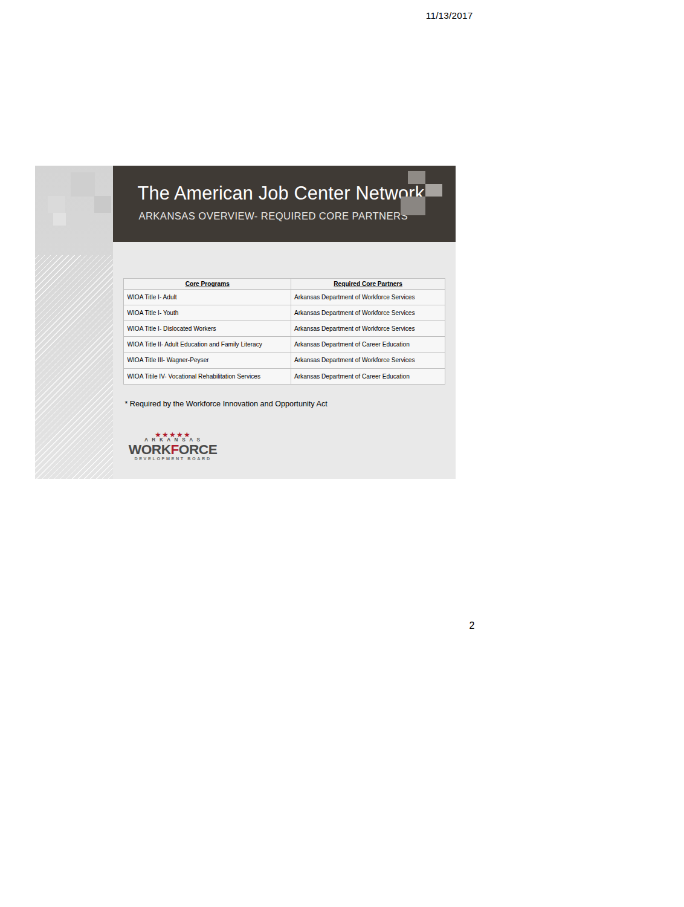11/13/2017
The American Job Center Network
ARKANSAS OVERVIEW- REQUIRED CORE PARTNERS
| Core Programs | Required Core Partners |
| --- | --- |
| WIOA Title I- Adult | Arkansas Department of Workforce Services |
| WIOA Title I- Youth | Arkansas Department of Workforce Services |
| WIOA Title I- Dislocated Workers | Arkansas Department of Workforce Services |
| WIOA Title II- Adult Education and Family Literacy | Arkansas Department of Career Education |
| WIOA Title III- Wagner-Peyser | Arkansas Department of Workforce Services |
| WIOA Titile IV- Vocational Rehabilitation Services | Arkansas Department of Career Education |
* Required by the Workforce Innovation and Opportunity Act
★★★★★
A R K A N S A S
WORKFORCE
DEVELOPMENT BOARD
2